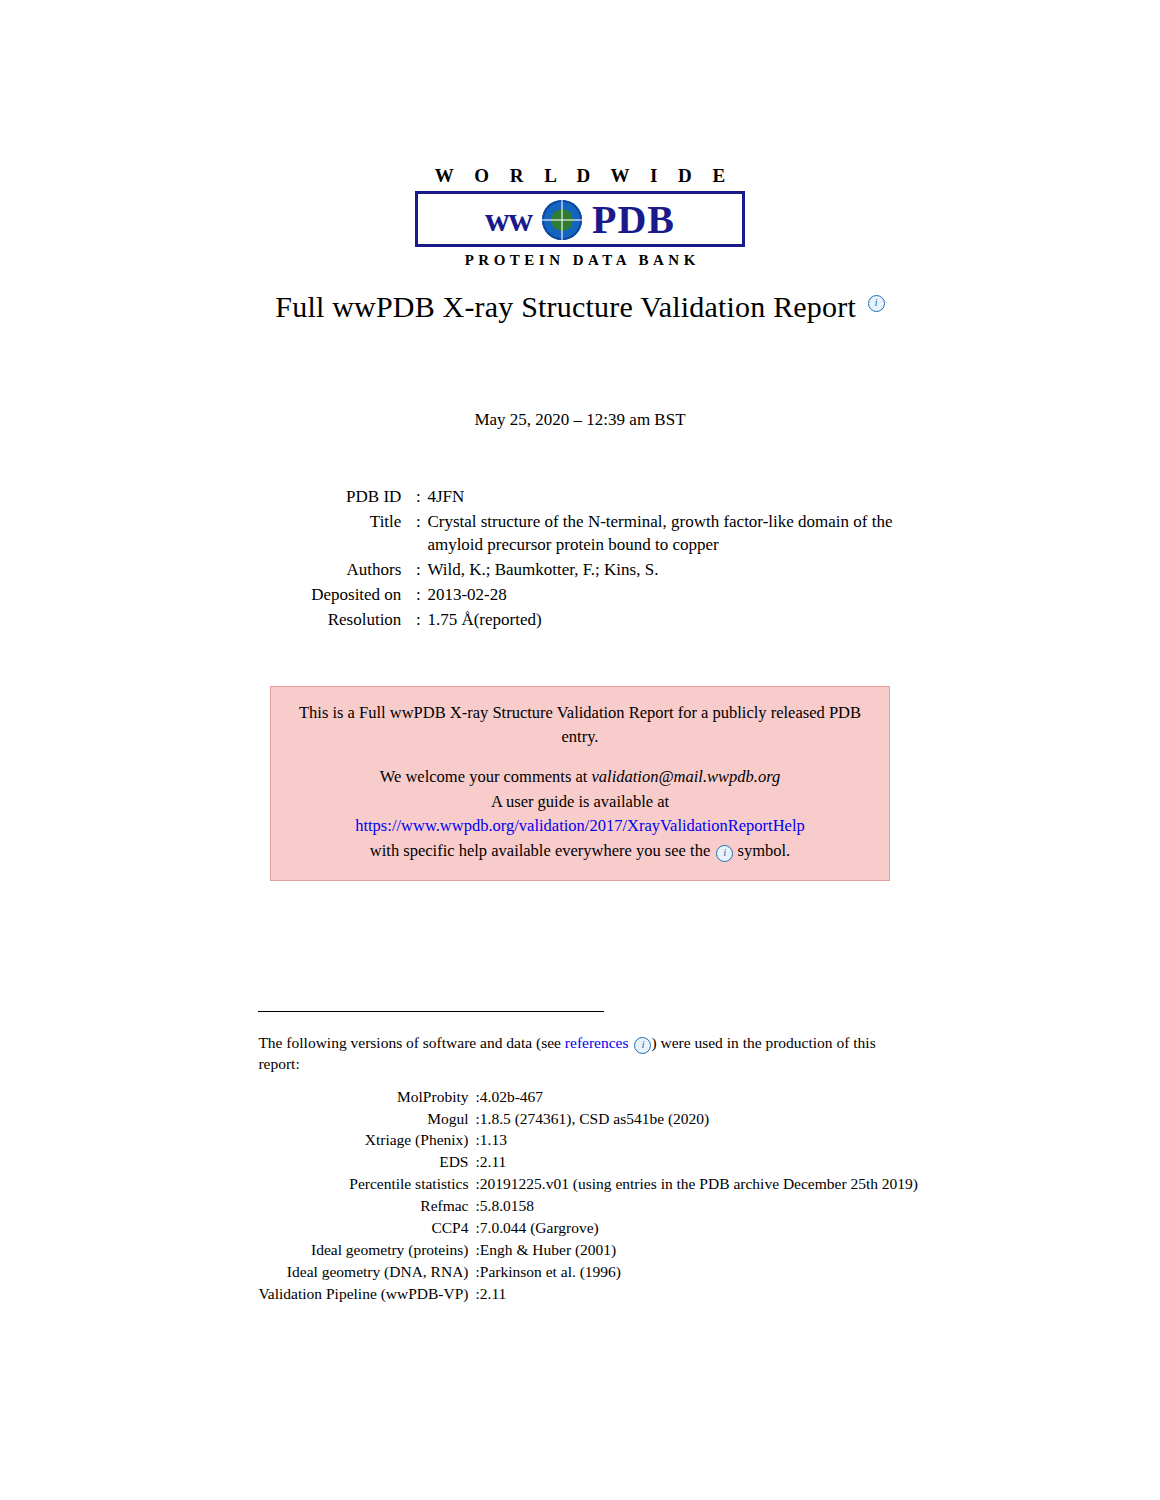W O R L D W I D E
ww PDB
PROTEIN DATA BANK
Full wwPDB X-ray Structure Validation Report i
May 25, 2020 – 12:39 am BST
| PDB ID | : | 4JFN |
| Title | : | Crystal structure of the N-terminal, growth factor-like domain of the amyloid precursor protein bound to copper |
| Authors | : | Wild, K.; Baumkotter, F.; Kins, S. |
| Deposited on | : | 2013-02-28 |
| Resolution | : | 1.75 Å(reported) |
This is a Full wwPDB X-ray Structure Validation Report for a publicly released PDB entry.
We welcome your comments at validation@mail.wwpdb.org
A user guide is available at
https://www.wwpdb.org/validation/2017/XrayValidationReportHelp
with specific help available everywhere you see the i symbol.
The following versions of software and data (see references i) were used in the production of this report:
| MolProbity | : | 4.02b-467 |
| Mogul | : | 1.8.5 (274361), CSD as541be (2020) |
| Xtriage (Phenix) | : | 1.13 |
| EDS | : | 2.11 |
| Percentile statistics | : | 20191225.v01 (using entries in the PDB archive December 25th 2019) |
| Refmac | : | 5.8.0158 |
| CCP4 | : | 7.0.044 (Gargrove) |
| Ideal geometry (proteins) | : | Engh & Huber (2001) |
| Ideal geometry (DNA, RNA) | : | Parkinson et al. (1996) |
| Validation Pipeline (wwPDB-VP) | : | 2.11 |